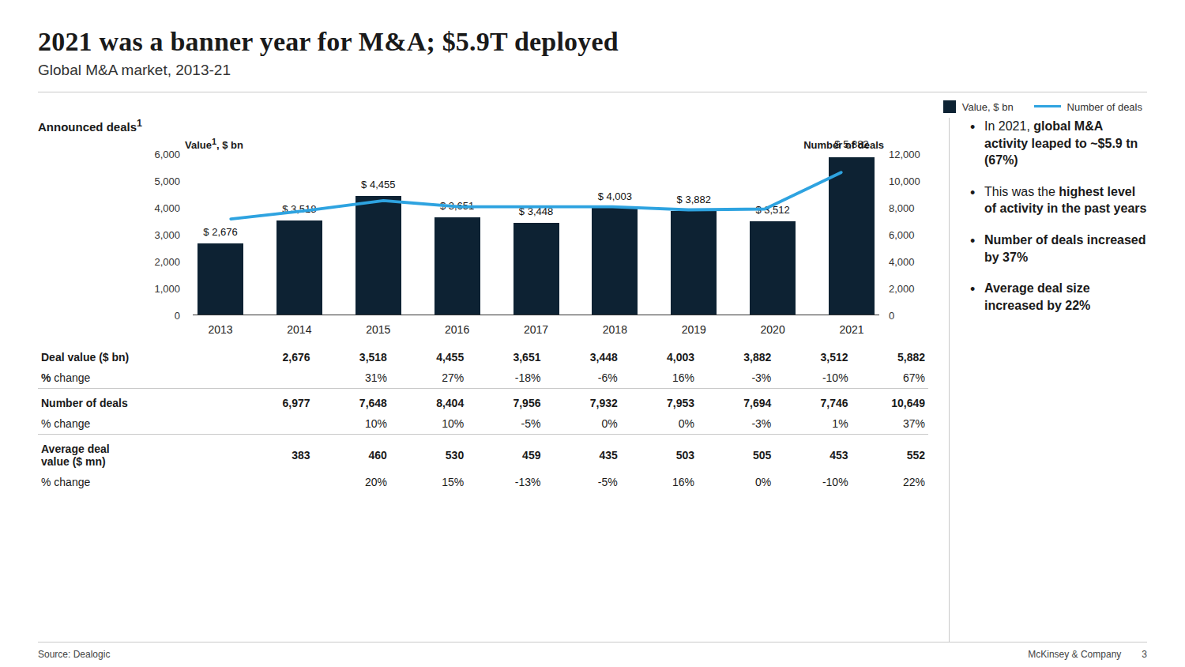2021 was a banner year for M&A; $5.9T deployed
Global M&A market, 2013-21
Value, $ bn Number of deals
Announced deals1
Value1, $ bn
Number of deals
6,000
5,000
4,000
3,000
2,000
1,000
0
12,000
10,000
8,000
6,000
4,000
2,000
0
$ 2,676
$ 3,518
$ 4,455
$ 3,651
$ 3,448
$ 4,003
$ 3,882
$ 3,512
$ 5,882
201320142015201620172018201920202021
| Deal value ($ bn) | 2,676 | 3,518 | 4,455 | 3,651 | 3,448 | 4,003 | 3,882 | 3,512 | 5,882 |
| % change | | 31% | 27% | -18% | -6% | 16% | -3% | -10% | 67% |
| Number of deals | 6,977 | 7,648 | 8,404 | 7,956 | 7,932 | 7,953 | 7,694 | 7,746 | 10,649 |
| % change | | 10% | 10% | -5% | 0% | 0% | -3% | 1% | 37% |
| Average deal value ($ mn) | 383 | 460 | 530 | 459 | 435 | 503 | 505 | 453 | 552 |
| % change | | 20% | 15% | -13% | -5% | 16% | 0% | -10% | 22% |
In 2021, global M&A activity leaped to ~$5.9 tn (67%)
This was the highest level of activity in the past years
Number of deals increased by 37%
Average deal size increased by 22%
Source: Dealogic
McKinsey & Company 3